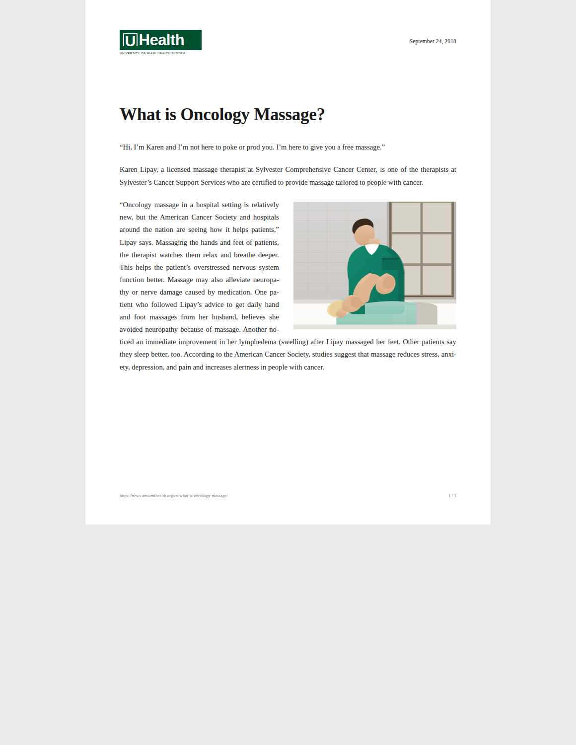UHealth
University of Miami Health System
September 24, 2018
What is Oncology Massage?
“Hi, I’m Karen and I’m not here to poke or prod you. I’m here to give you a free massage.”
Karen Lipay, a licensed massage therapist at Sylvester Comprehensive Cancer Center, is one of the therapists at Sylvester’s Cancer Support Services who are certified to provide massage tailored to people with cancer.
“Oncology massage in a hospital setting is relatively new, but the American Cancer Society and hospitals around the nation are seeing how it helps patients,” Lipay says. Massaging the hands and feet of patients, the therapist watches them relax and breathe deeper. This helps the patient’s overstressed nervous system function better. Massage may also alleviate neuropathy or nerve damage caused by medication. One patient who followed Lipay’s advice to get daily hand and foot massages from her husband, believes she avoided neuropathy because of massage. Another noticed an immediate improvement in her lymphedema (swelling) after Lipay massaged her feet. Other patients say they sleep better, too. According to the American Cancer Society, studies suggest that massage reduces stress, anxiety, depression, and pain and increases alertness in people with cancer.
https://news.umiamihealth.org/en/what-is-oncology-massage/ 1 / 3